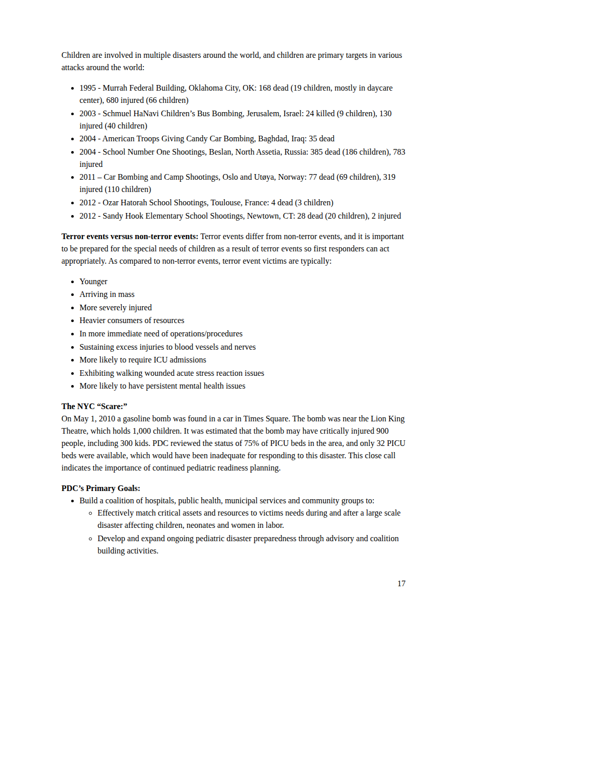Children are involved in multiple disasters around the world, and children are primary targets in various attacks around the world:
1995 - Murrah Federal Building, Oklahoma City, OK: 168 dead (19 children, mostly in daycare center), 680 injured (66 children)
2003 - Schmuel HaNavi Children’s Bus Bombing, Jerusalem, Israel: 24 killed (9 children), 130 injured (40 children)
2004 - American Troops Giving Candy Car Bombing, Baghdad, Iraq: 35 dead
2004 - School Number One Shootings, Beslan, North Assetia, Russia: 385 dead (186 children), 783 injured
2011 – Car Bombing and Camp Shootings, Oslo and Utøya, Norway: 77 dead (69 children), 319 injured (110 children)
2012 - Ozar Hatorah School Shootings, Toulouse, France: 4 dead (3 children)
2012 - Sandy Hook Elementary School Shootings, Newtown, CT: 28 dead (20 children), 2 injured
Terror events versus non-terror events: Terror events differ from non-terror events, and it is important to be prepared for the special needs of children as a result of terror events so first responders can act appropriately. As compared to non-terror events, terror event victims are typically:
Younger
Arriving in mass
More severely injured
Heavier consumers of resources
In more immediate need of operations/procedures
Sustaining excess injuries to blood vessels and nerves
More likely to require ICU admissions
Exhibiting walking wounded acute stress reaction issues
More likely to have persistent mental health issues
The NYC “Scare:”
On May 1, 2010 a gasoline bomb was found in a car in Times Square. The bomb was near the Lion King Theatre, which holds 1,000 children. It was estimated that the bomb may have critically injured 900 people, including 300 kids. PDC reviewed the status of 75% of PICU beds in the area, and only 32 PICU beds were available, which would have been inadequate for responding to this disaster. This close call indicates the importance of continued pediatric readiness planning.
PDC’s Primary Goals:
Build a coalition of hospitals, public health, municipal services and community groups to:
Effectively match critical assets and resources to victims needs during and after a large scale disaster affecting children, neonates and women in labor.
Develop and expand ongoing pediatric disaster preparedness through advisory and coalition building activities.
17